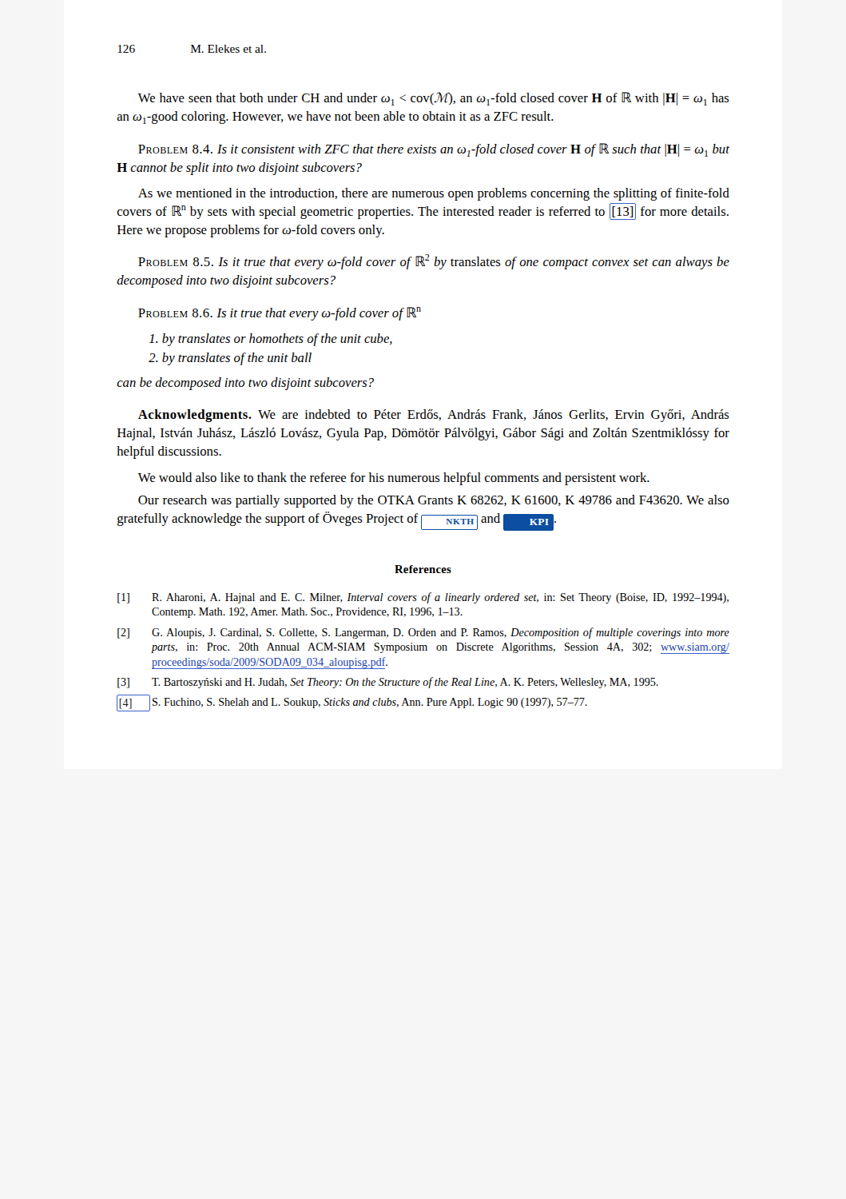126 M. Elekes et al.
We have seen that both under CH and under ω1 < cov(ℳ), an ω1-fold closed cover H of ℝ with |H| = ω1 has an ω1-good coloring. However, we have not been able to obtain it as a ZFC result.
Problem 8.4. Is it consistent with ZFC that there exists an ω1-fold closed cover H of ℝ such that |H| = ω1 but H cannot be split into two disjoint subcovers?
As we mentioned in the introduction, there are numerous open problems concerning the splitting of finite-fold covers of ℝn by sets with special geometric properties. The interested reader is referred to [13] for more details. Here we propose problems for ω-fold covers only.
Problem 8.5. Is it true that every ω-fold cover of ℝ2 by translates of one compact convex set can always be decomposed into two disjoint subcovers?
Problem 8.6. Is it true that every ω-fold cover of ℝn
by translates or homothets of the unit cube,
by translates of the unit ball
can be decomposed into two disjoint subcovers?
Acknowledgments. We are indebted to Péter Erdős, András Frank, János Gerlits, Ervin Győri, András Hajnal, István Juhász, László Lovász, Gyula Pap, Dömötör Pálvölgyi, Gábor Sági and Zoltán Szentmiklóssy for helpful discussions.
We would also like to thank the referee for his numerous helpful comments and persistent work.
Our research was partially supported by the OTKA Grants K 68262, K 61600, K 49786 and F43620. We also gratefully acknowledge the support of Öveges Project of NKTH and KPI.
References
[1] R. Aharoni, A. Hajnal and E. C. Milner, Interval covers of a linearly ordered set, in: Set Theory (Boise, ID, 1992–1994), Contemp. Math. 192, Amer. Math. Soc., Providence, RI, 1996, 1–13.
[2] G. Aloupis, J. Cardinal, S. Collette, S. Langerman, D. Orden and P. Ramos, Decomposition of multiple coverings into more parts, in: Proc. 20th Annual ACM-SIAM Symposium on Discrete Algorithms, Session 4A, 302; www.siam.org/ proceedings/soda/2009/SODA09_034_aloupisg.pdf.
[3] T. Bartoszyński and H. Judah, Set Theory: On the Structure of the Real Line, A. K. Peters, Wellesley, MA, 1995.
[4] S. Fuchino, S. Shelah and L. Soukup, Sticks and clubs, Ann. Pure Appl. Logic 90 (1997), 57–77.